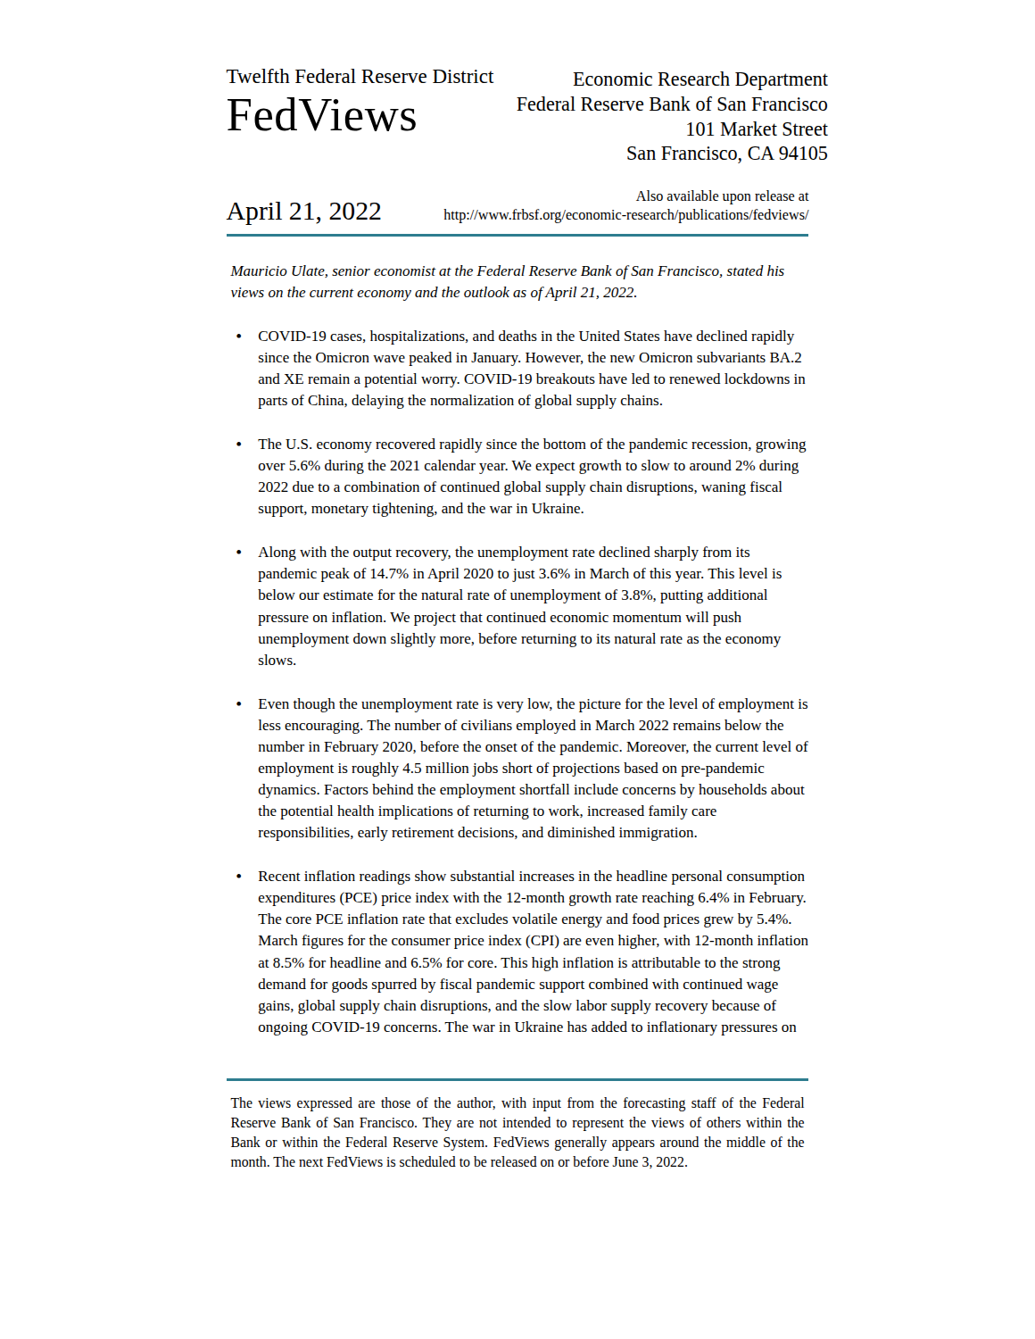Twelfth Federal Reserve District
FedViews
Economic Research Department Federal Reserve Bank of San Francisco 101 Market Street San Francisco, CA 94105
April 21, 2022
Also available upon release at
http://www.frbsf.org/economic-research/publications/fedviews/
Mauricio Ulate, senior economist at the Federal Reserve Bank of San Francisco, stated his views on the current economy and the outlook as of April 21, 2022.
COVID-19 cases, hospitalizations, and deaths in the United States have declined rapidly since the Omicron wave peaked in January. However, the new Omicron subvariants BA.2 and XE remain a potential worry. COVID-19 breakouts have led to renewed lockdowns in parts of China, delaying the normalization of global supply chains.
The U.S. economy recovered rapidly since the bottom of the pandemic recession, growing over 5.6% during the 2021 calendar year. We expect growth to slow to around 2% during 2022 due to a combination of continued global supply chain disruptions, waning fiscal support, monetary tightening, and the war in Ukraine.
Along with the output recovery, the unemployment rate declined sharply from its pandemic peak of 14.7% in April 2020 to just 3.6% in March of this year. This level is below our estimate for the natural rate of unemployment of 3.8%, putting additional pressure on inflation. We project that continued economic momentum will push unemployment down slightly more, before returning to its natural rate as the economy slows.
Even though the unemployment rate is very low, the picture for the level of employment is less encouraging. The number of civilians employed in March 2022 remains below the number in February 2020, before the onset of the pandemic. Moreover, the current level of employment is roughly 4.5 million jobs short of projections based on pre-pandemic dynamics. Factors behind the employment shortfall include concerns by households about the potential health implications of returning to work, increased family care responsibilities, early retirement decisions, and diminished immigration.
Recent inflation readings show substantial increases in the headline personal consumption expenditures (PCE) price index with the 12-month growth rate reaching 6.4% in February. The core PCE inflation rate that excludes volatile energy and food prices grew by 5.4%. March figures for the consumer price index (CPI) are even higher, with 12-month inflation at 8.5% for headline and 6.5% for core. This high inflation is attributable to the strong demand for goods spurred by fiscal pandemic support combined with continued wage gains, global supply chain disruptions, and the slow labor supply recovery because of ongoing COVID-19 concerns. The war in Ukraine has added to inflationary pressures on
The views expressed are those of the author, with input from the forecasting staff of the Federal Reserve Bank of San Francisco. They are not intended to represent the views of others within the Bank or within the Federal Reserve System. FedViews generally appears around the middle of the month. The next FedViews is scheduled to be released on or before June 3, 2022.